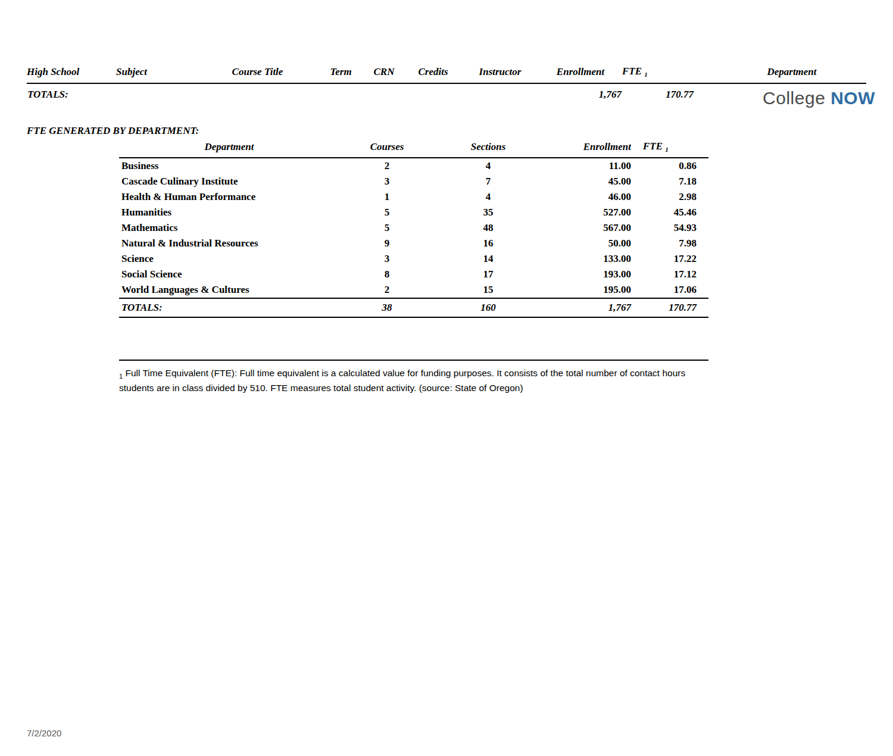College NOW
| High School | Subject | Course Title | Term | CRN | Credits | Instructor | Enrollment | FTE 1 | Department |
| --- | --- | --- | --- | --- | --- | --- | --- | --- | --- |
| TOTALS: | | | | | | | 1,767 | 170.77 | |
FTE GENERATED BY DEPARTMENT:
| Department | Courses | Sections | Enrollment | FTE 1 |
| --- | --- | --- | --- | --- |
| Business | 2 | 4 | 11.00 | 0.86 |
| Cascade Culinary Institute | 3 | 7 | 45.00 | 7.18 |
| Health & Human Performance | 1 | 4 | 46.00 | 2.98 |
| Humanities | 5 | 35 | 527.00 | 45.46 |
| Mathematics | 5 | 48 | 567.00 | 54.93 |
| Natural & Industrial Resources | 9 | 16 | 50.00 | 7.98 |
| Science | 3 | 14 | 133.00 | 17.22 |
| Social Science | 8 | 17 | 193.00 | 17.12 |
| World Languages & Cultures | 2 | 15 | 195.00 | 17.06 |
| TOTALS: | 38 | 160 | 1,767 | 170.77 |
1 Full Time Equivalent (FTE): Full time equivalent is a calculated value for funding purposes. It consists of the total number of contact hours students are in class divided by 510. FTE measures total student activity. (source: State of Oregon)
7/2/2020